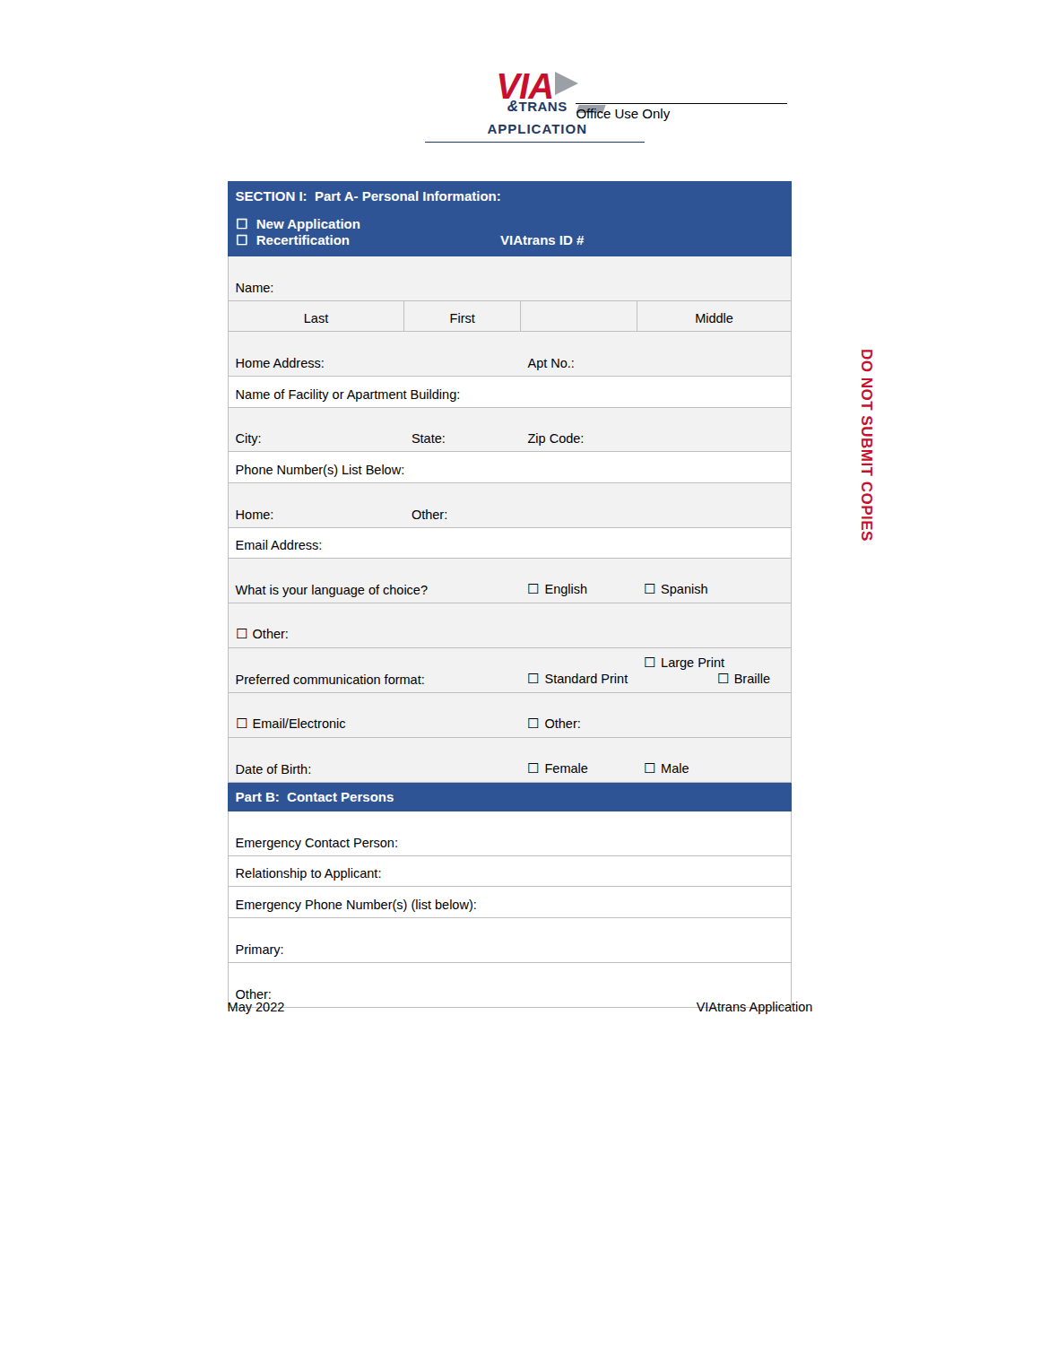VIA
&TRANS
APPLICATION
Office Use Only
DO NOT SUBMIT COPIES
| SECTION I: Part A- Personal Information: |
| ☐ New Application ☐ Recertification VIAtrans ID # |
| Name: |
| Last | First | | Middle |
| Home Address: | Apt No.: |
| Name of Facility or Apartment Building: |
| City: | State: | Zip Code: |
| Phone Number(s) List Below: |
| Home: | Other: |
| Email Address: |
| What is your language of choice? | ☐ English | ☐ Spanish |
| ☐ Other: |
| Preferred communication format: | ☐ Standard Print | ☐ Large Print ☐ Braille |
| ☐ Email/Electronic | ☐ Other: |
| Date of Birth: | ☐ Female | ☐ Male |
| Part B: Contact Persons |
| Emergency Contact Person: |
| Relationship to Applicant: |
| Emergency Phone Number(s) (list below): |
| Primary: |
| Other: |
May 2022
VIAtrans Application